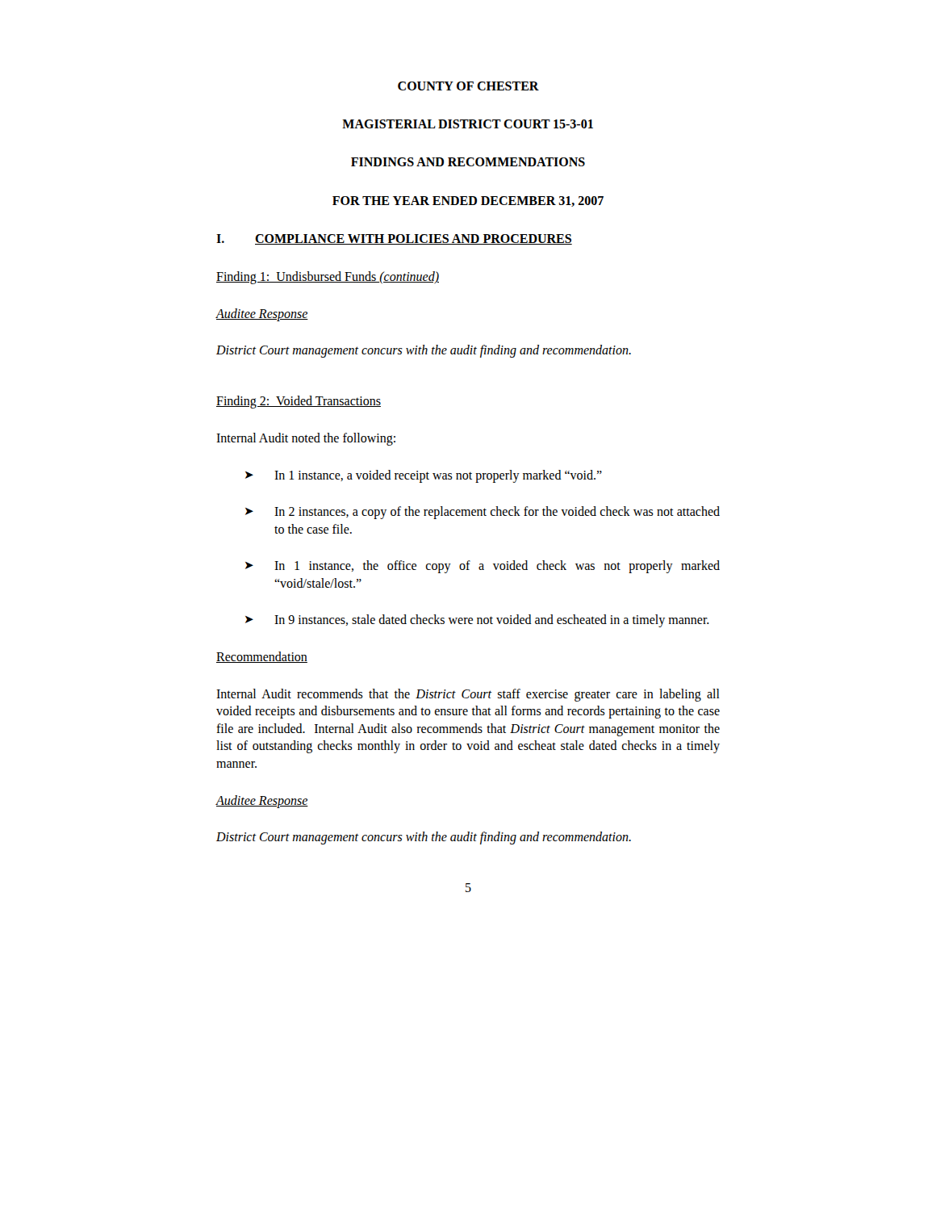COUNTY OF CHESTER
MAGISTERIAL DISTRICT COURT 15-3-01
FINDINGS AND RECOMMENDATIONS
FOR THE YEAR ENDED DECEMBER 31, 2007
I.
Compliance with Policies and Procedures
Finding 1: Undisbursed Funds (continued)
Auditee Response
District Court management concurs with the audit finding and recommendation.
Finding 2: Voided Transactions
Internal Audit noted the following:
In 1 instance, a voided receipt was not properly marked “void.”
In 2 instances, a copy of the replacement check for the voided check was not attached to the case file.
In 1 instance, the office copy of a voided check was not properly marked “void/stale/lost.”
In 9 instances, stale dated checks were not voided and escheated in a timely manner.
Recommendation
Internal Audit recommends that the District Court staff exercise greater care in labeling all voided receipts and disbursements and to ensure that all forms and records pertaining to the case file are included. Internal Audit also recommends that District Court management monitor the list of outstanding checks monthly in order to void and escheat stale dated checks in a timely manner.
Auditee Response
District Court management concurs with the audit finding and recommendation.
5